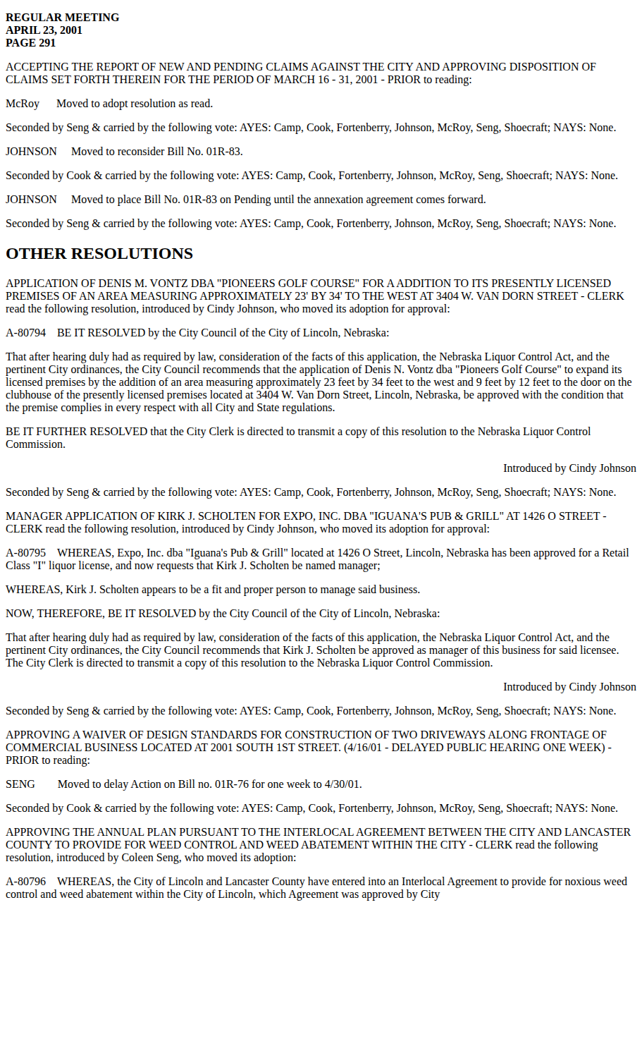REGULAR MEETING
APRIL 23, 2001
PAGE 291
ACCEPTING THE REPORT OF NEW AND PENDING CLAIMS AGAINST THE CITY AND APPROVING DISPOSITION OF CLAIMS SET FORTH THEREIN FOR THE PERIOD OF MARCH 16 - 31, 2001 - PRIOR to reading:
McRoy Moved to adopt resolution as read.
Seconded by Seng & carried by the following vote: AYES: Camp, Cook, Fortenberry, Johnson, McRoy, Seng, Shoecraft; NAYS: None.
JOHNSON Moved to reconsider Bill No. 01R-83.
Seconded by Cook & carried by the following vote: AYES: Camp, Cook, Fortenberry, Johnson, McRoy, Seng, Shoecraft; NAYS: None.
JOHNSON Moved to place Bill No. 01R-83 on Pending until the annexation agreement comes forward.
Seconded by Seng & carried by the following vote: AYES: Camp, Cook, Fortenberry, Johnson, McRoy, Seng, Shoecraft; NAYS: None.
OTHER RESOLUTIONS
APPLICATION OF DENIS M. VONTZ DBA "PIONEERS GOLF COURSE" FOR A ADDITION TO ITS PRESENTLY LICENSED PREMISES OF AN AREA MEASURING APPROXIMATELY 23' BY 34' TO THE WEST AT 3404 W. VAN DORN STREET - CLERK read the following resolution, introduced by Cindy Johnson, who moved its adoption for approval:
A-80794 BE IT RESOLVED by the City Council of the City of Lincoln, Nebraska:
That after hearing duly had as required by law, consideration of the facts of this application, the Nebraska Liquor Control Act, and the pertinent City ordinances, the City Council recommends that the application of Denis N. Vontz dba "Pioneers Golf Course" to expand its licensed premises by the addition of an area measuring approximately 23 feet by 34 feet to the west and 9 feet by 12 feet to the door on the clubhouse of the presently licensed premises located at 3404 W. Van Dorn Street, Lincoln, Nebraska, be approved with the condition that the premise complies in every respect with all City and State regulations.
BE IT FURTHER RESOLVED that the City Clerk is directed to transmit a copy of this resolution to the Nebraska Liquor Control Commission.
Introduced by Cindy Johnson
Seconded by Seng & carried by the following vote: AYES: Camp, Cook, Fortenberry, Johnson, McRoy, Seng, Shoecraft; NAYS: None.
MANAGER APPLICATION OF KIRK J. SCHOLTEN FOR EXPO, INC. DBA "IGUANA'S PUB & GRILL" AT 1426 O STREET - CLERK read the following resolution, introduced by Cindy Johnson, who moved its adoption for approval:
A-80795 WHEREAS, Expo, Inc. dba "Iguana's Pub & Grill" located at 1426 O Street, Lincoln, Nebraska has been approved for a Retail Class "I" liquor license, and now requests that Kirk J. Scholten be named manager;
WHEREAS, Kirk J. Scholten appears to be a fit and proper person to manage said business.
NOW, THEREFORE, BE IT RESOLVED by the City Council of the City of Lincoln, Nebraska:
That after hearing duly had as required by law, consideration of the facts of this application, the Nebraska Liquor Control Act, and the pertinent City ordinances, the City Council recommends that Kirk J. Scholten be approved as manager of this business for said licensee. The City Clerk is directed to transmit a copy of this resolution to the Nebraska Liquor Control Commission.
Introduced by Cindy Johnson
Seconded by Seng & carried by the following vote: AYES: Camp, Cook, Fortenberry, Johnson, McRoy, Seng, Shoecraft; NAYS: None.
APPROVING A WAIVER OF DESIGN STANDARDS FOR CONSTRUCTION OF TWO DRIVEWAYS ALONG FRONTAGE OF COMMERCIAL BUSINESS LOCATED AT 2001 SOUTH 1ST STREET. (4/16/01 - DELAYED PUBLIC HEARING ONE WEEK) - PRIOR to reading:
SENG Moved to delay Action on Bill no. 01R-76 for one week to 4/30/01.
Seconded by Cook & carried by the following vote: AYES: Camp, Cook, Fortenberry, Johnson, McRoy, Seng, Shoecraft; NAYS: None.
APPROVING THE ANNUAL PLAN PURSUANT TO THE INTERLOCAL AGREEMENT BETWEEN THE CITY AND LANCASTER COUNTY TO PROVIDE FOR WEED CONTROL AND WEED ABATEMENT WITHIN THE CITY - CLERK read the following resolution, introduced by Coleen Seng, who moved its adoption:
A-80796 WHEREAS, the City of Lincoln and Lancaster County have entered into an Interlocal Agreement to provide for noxious weed control and weed abatement within the City of Lincoln, which Agreement was approved by City